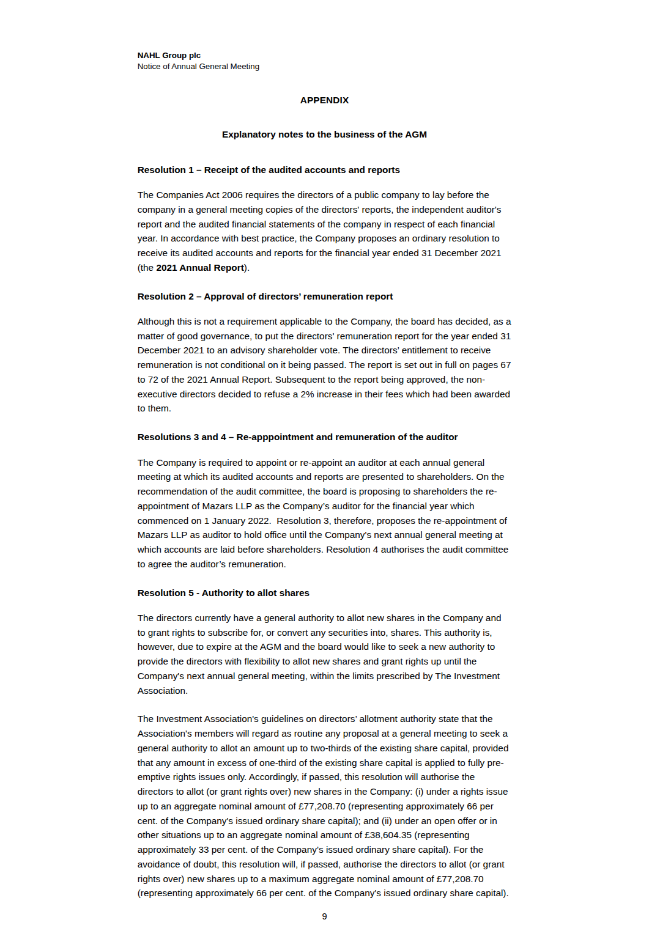NAHL Group plc
Notice of Annual General Meeting
APPENDIX
Explanatory notes to the business of the AGM
Resolution 1 – Receipt of the audited accounts and reports
The Companies Act 2006 requires the directors of a public company to lay before the company in a general meeting copies of the directors' reports, the independent auditor's report and the audited financial statements of the company in respect of each financial year. In accordance with best practice, the Company proposes an ordinary resolution to receive its audited accounts and reports for the financial year ended 31 December 2021 (the 2021 Annual Report).
Resolution 2 – Approval of directors’ remuneration report
Although this is not a requirement applicable to the Company, the board has decided, as a matter of good governance, to put the directors' remuneration report for the year ended 31 December 2021 to an advisory shareholder vote. The directors’ entitlement to receive remuneration is not conditional on it being passed. The report is set out in full on pages 67 to 72 of the 2021 Annual Report. Subsequent to the report being approved, the non-executive directors decided to refuse a 2% increase in their fees which had been awarded to them.
Resolutions 3 and 4 – Re-apppointment and remuneration of the auditor
The Company is required to appoint or re-appoint an auditor at each annual general meeting at which its audited accounts and reports are presented to shareholders. On the recommendation of the audit committee, the board is proposing to shareholders the re-appointment of Mazars LLP as the Company’s auditor for the financial year which commenced on 1 January 2022. Resolution 3, therefore, proposes the re-appointment of Mazars LLP as auditor to hold office until the Company's next annual general meeting at which accounts are laid before shareholders. Resolution 4 authorises the audit committee to agree the auditor’s remuneration.
Resolution 5 - Authority to allot shares
The directors currently have a general authority to allot new shares in the Company and to grant rights to subscribe for, or convert any securities into, shares. This authority is, however, due to expire at the AGM and the board would like to seek a new authority to provide the directors with flexibility to allot new shares and grant rights up until the Company's next annual general meeting, within the limits prescribed by The Investment Association.
The Investment Association's guidelines on directors’ allotment authority state that the Association's members will regard as routine any proposal at a general meeting to seek a general authority to allot an amount up to two-thirds of the existing share capital, provided that any amount in excess of one-third of the existing share capital is applied to fully pre-emptive rights issues only. Accordingly, if passed, this resolution will authorise the directors to allot (or grant rights over) new shares in the Company: (i) under a rights issue up to an aggregate nominal amount of £77,208.70 (representing approximately 66 per cent. of the Company's issued ordinary share capital); and (ii) under an open offer or in other situations up to an aggregate nominal amount of £38,604.35 (representing approximately 33 per cent. of the Company’s issued ordinary share capital). For the avoidance of doubt, this resolution will, if passed, authorise the directors to allot (or grant rights over) new shares up to a maximum aggregate nominal amount of £77,208.70 (representing approximately 66 per cent. of the Company's issued ordinary share capital).
9